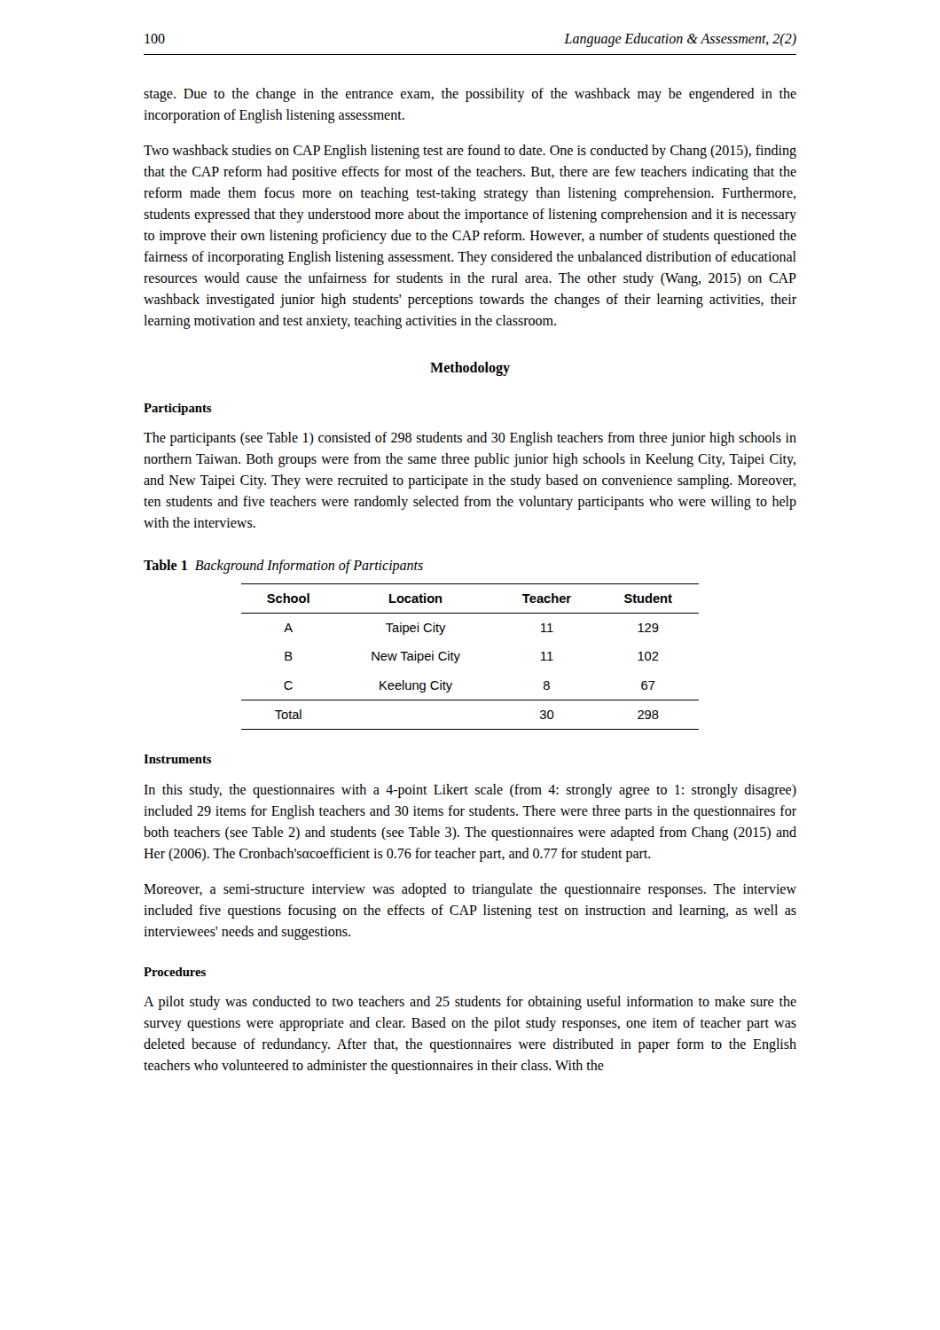100 Language Education & Assessment, 2(2)
stage. Due to the change in the entrance exam, the possibility of the washback may be engendered in the incorporation of English listening assessment.
Two washback studies on CAP English listening test are found to date. One is conducted by Chang (2015), finding that the CAP reform had positive effects for most of the teachers. But, there are few teachers indicating that the reform made them focus more on teaching test-taking strategy than listening comprehension. Furthermore, students expressed that they understood more about the importance of listening comprehension and it is necessary to improve their own listening proficiency due to the CAP reform. However, a number of students questioned the fairness of incorporating English listening assessment. They considered the unbalanced distribution of educational resources would cause the unfairness for students in the rural area. The other study (Wang, 2015) on CAP washback investigated junior high students' perceptions towards the changes of their learning activities, their learning motivation and test anxiety, teaching activities in the classroom.
Methodology
Participants
The participants (see Table 1) consisted of 298 students and 30 English teachers from three junior high schools in northern Taiwan. Both groups were from the same three public junior high schools in Keelung City, Taipei City, and New Taipei City. They were recruited to participate in the study based on convenience sampling. Moreover, ten students and five teachers were randomly selected from the voluntary participants who were willing to help with the interviews.
Table 1 Background Information of Participants
| School | Location | Teacher | Student |
| --- | --- | --- | --- |
| A | Taipei City | 11 | 129 |
| B | New Taipei City | 11 | 102 |
| C | Keelung City | 8 | 67 |
| Total | | 30 | 298 |
Instruments
In this study, the questionnaires with a 4-point Likert scale (from 4: strongly agree to 1: strongly disagree) included 29 items for English teachers and 30 items for students. There were three parts in the questionnaires for both teachers (see Table 2) and students (see Table 3). The questionnaires were adapted from Chang (2015) and Her (2006). The Cronbach'sαcoefficient is 0.76 for teacher part, and 0.77 for student part.
Moreover, a semi-structure interview was adopted to triangulate the questionnaire responses. The interview included five questions focusing on the effects of CAP listening test on instruction and learning, as well as interviewees' needs and suggestions.
Procedures
A pilot study was conducted to two teachers and 25 students for obtaining useful information to make sure the survey questions were appropriate and clear. Based on the pilot study responses, one item of teacher part was deleted because of redundancy. After that, the questionnaires were distributed in paper form to the English teachers who volunteered to administer the questionnaires in their class. With the